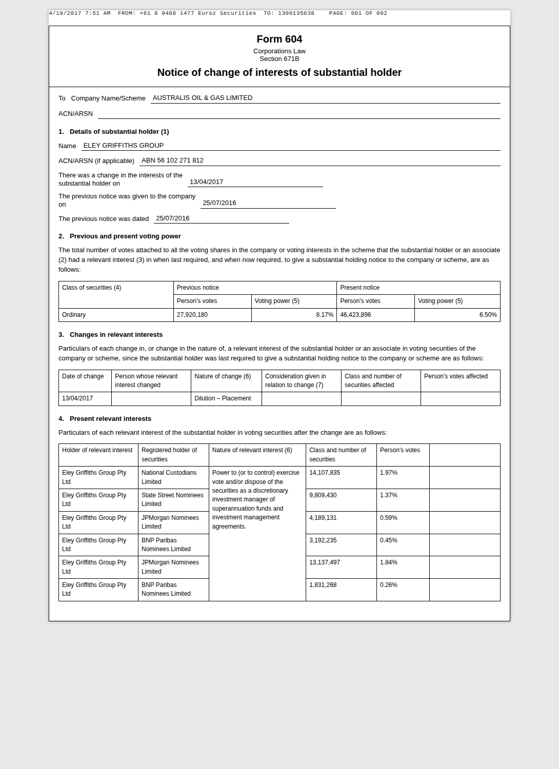4/19/2017 7:51 AM FROM: +61 8 9488 1477 Euroz Securities TO: 1300135638 PAGE: 001 OF 002
Form 604
Corporations Law
Section 671B
Notice of change of interests of substantial holder
To Company Name/Scheme AUSTRALIS OIL & GAS LIMITED
ACN/ARSN
1. Details of substantial holder (1)
Name ELEY GRIFFITHS GROUP
ACN/ARSN (if applicable) ABN 56 102 271 812
There was a change in the interests of the
substantial holder on 13/04/2017
The previous notice was given to the company
on 25/07/2016
The previous notice was dated 25/07/2016
2. Previous and present voting power
The total number of votes attached to all the voting shares in the company or voting interests in the scheme that the substantial holder or an associate (2) had a relevant interest (3) in when last required, and when now required, to give a substantial holding notice to the company or scheme, are as follows:
| Class of securities (4) | Previous notice | Present notice |
| --- | --- | --- |
| Person's votes | Voting power (5) | Person's votes | Voting power (5) |
| Ordinary | 27,920,180 | 8.17% | 46,423,896 | 6.50% |
3. Changes in relevant interests
Particulars of each change in, or change in the nature of, a relevant interest of the substantial holder or an associate in voting securities of the company or scheme, since the substantial holder was last required to give a substantial holding notice to the company or scheme are as follows:
| Date of change | Person whose relevant interest changed | Nature of change (6) | Consideration given in relation to change (7) | Class and number of securities affected | Person's votes affected |
| --- | --- | --- | --- | --- | --- |
| 13/04/2017 | | Dilution – Placement | | | |
4. Present relevant interests
Particulars of each relevant interest of the substantial holder in voting securities after the change are as follows:
| Holder of relevant interest | Registered holder of securities | Nature of relevant interest (6) | Class and number of securities | Person's votes | |
| --- | --- | --- | --- | --- | --- |
| Eley Griffiths Group Pty Ltd | National Custodians Limited | Power to (or to control) exercise vote and/or dispose of the securities as a discretionary investment manager of superannuation funds and investment management agreements. | 14,107,835 | 1.97% | |
| Eley Griffiths Group Pty Ltd | State Street Nominees Limited | 9,809,430 | 1.37% | |
| Eley Griffiths Group Pty Ltd | JPMorgan Nominees Limited | 4,189,131 | 0.59% | |
| Eley Griffiths Group Pty Ltd | BNP Paribas Nominees Limited | 3,192,235 | 0.45% | |
| Eley Griffiths Group Pty Ltd | JPMorgan Nominees Limited | 13,137,497 | 1.84% | |
| Eley Griffiths Group Pty Ltd | BNP Paribas Nominees Limited | 1,831,268 | 0.26% | |